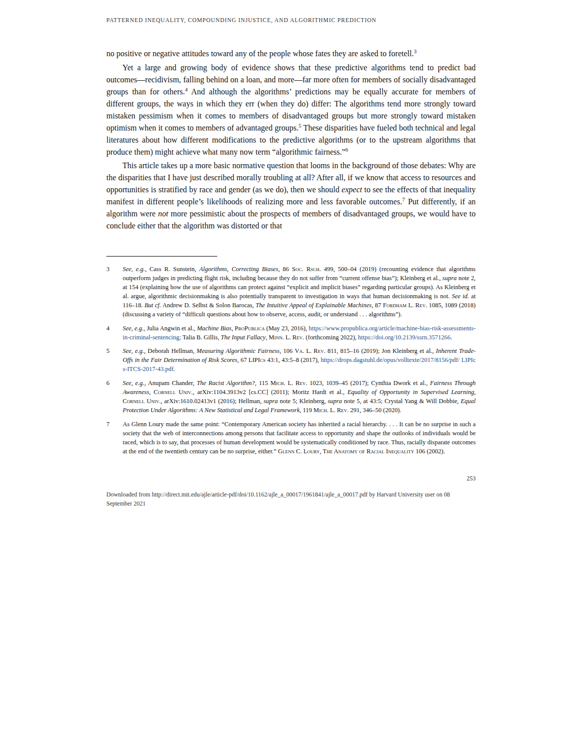Patterned Inequality, Compounding Injustice, and Algorithmic Prediction
no positive or negative attitudes toward any of the people whose fates they are asked to foretell.3
Yet a large and growing body of evidence shows that these predictive algorithms tend to predict bad outcomes—recidivism, falling behind on a loan, and more—far more often for members of socially disadvantaged groups than for others.4 And although the algorithms’ predictions may be equally accurate for members of different groups, the ways in which they err (when they do) differ: The algorithms tend more strongly toward mistaken pessimism when it comes to members of disadvantaged groups but more strongly toward mistaken optimism when it comes to members of advantaged groups.5 These disparities have fueled both technical and legal literatures about how different modifications to the predictive algorithms (or to the upstream algorithms that produce them) might achieve what many now term “algorithmic fairness.”6
This article takes up a more basic normative question that looms in the background of those debates: Why are the disparities that I have just described morally troubling at all? After all, if we know that access to resources and opportunities is stratified by race and gender (as we do), then we should expect to see the effects of that inequality manifest in different people’s likelihoods of realizing more and less favorable outcomes.7 Put differently, if an algorithm were not more pessimistic about the prospects of members of disadvantaged groups, we would have to conclude either that the algorithm was distorted or that
3 See, e.g., Cass R. Sunstein, Algorithms, Correcting Biases, 86 Soc. Rsch. 499, 500–04 (2019) (recounting evidence that algorithms outperform judges in predicting flight risk, including because they do not suffer from “current offense bias”); Kleinberg et al., supra note 2, at 154 (explaining how the use of algorithms can protect against “explicit and implicit biases” regarding particular groups). As Kleinberg et al. argue, algorithmic decisionmaking is also potentially transparent to investigation in ways that human decisionmaking is not. See id. at 116–18. But cf. Andrew D. Selbst & Solon Barocas, The Intuitive Appeal of Explainable Machines, 87 Fordham L. Rev. 1085, 1089 (2018) (discussing a variety of “difficult questions about how to observe, access, audit, or understand . . . algorithms”).
4 See, e.g., Julia Angwin et al., Machine Bias, ProPublica (May 23, 2016), https://www.propublica.org/article/machine-bias-risk-assessments-in-criminal-sentencing; Talia B. Gillis, The Input Fallacy, Minn. L. Rev. (forthcoming 2022), https://doi.org/10.2139/ssrn.3571266.
5 See, e.g., Deborah Hellman, Measuring Algorithmic Fairness, 106 Va. L. Rev. 811, 815–16 (2019); Jon Kleinberg et al., Inherent Trade-Offs in the Fair Determination of Risk Scores, 67 LIPIcs 43:1, 43:5–8 (2017), https://drops.dagstuhl.de/opus/volltexte/2017/8156/pdf/ LIPIcs-ITCS-2017-43.pdf.
6 See, e.g., Anupam Chander, The Racist Algorithm?, 115 Mich. L. Rev. 1023, 1039–45 (2017); Cynthia Dwork et al., Fairness Through Awareness, Cornell Univ., arXiv:1104.3913v2 [cs.CC] (2011); Moritz Hardt et al., Equality of Opportunity in Supervised Learning, Cornell Univ., arXiv:1610.02413v1 (2016); Hellman, supra note 5; Kleinberg, supra note 5, at 43:5; Crystal Yang & Will Dobbie, Equal Protection Under Algorithms: A New Statistical and Legal Framework, 119 Mich. L. Rev. 291, 346–50 (2020).
7 As Glenn Loury made the same point: “Contemporary American society has inherited a racial hierarchy. . . . It can be no surprise in such a society that the web of interconnections among persons that facilitate access to opportunity and shape the outlooks of individuals would be raced, which is to say, that processes of human development would be systematically conditioned by race. Thus, racially disparate outcomes at the end of the twentieth century can be no surprise, either.” Glenn C. Loury, The Anatomy of Racial Inequality 106 (2002).
253
Downloaded from http://direct.mit.edu/ajle/article-pdf/doi/10.1162/ajle_a_00017/1961841/ajle_a_00017.pdf by Harvard University user on 08 September 2021